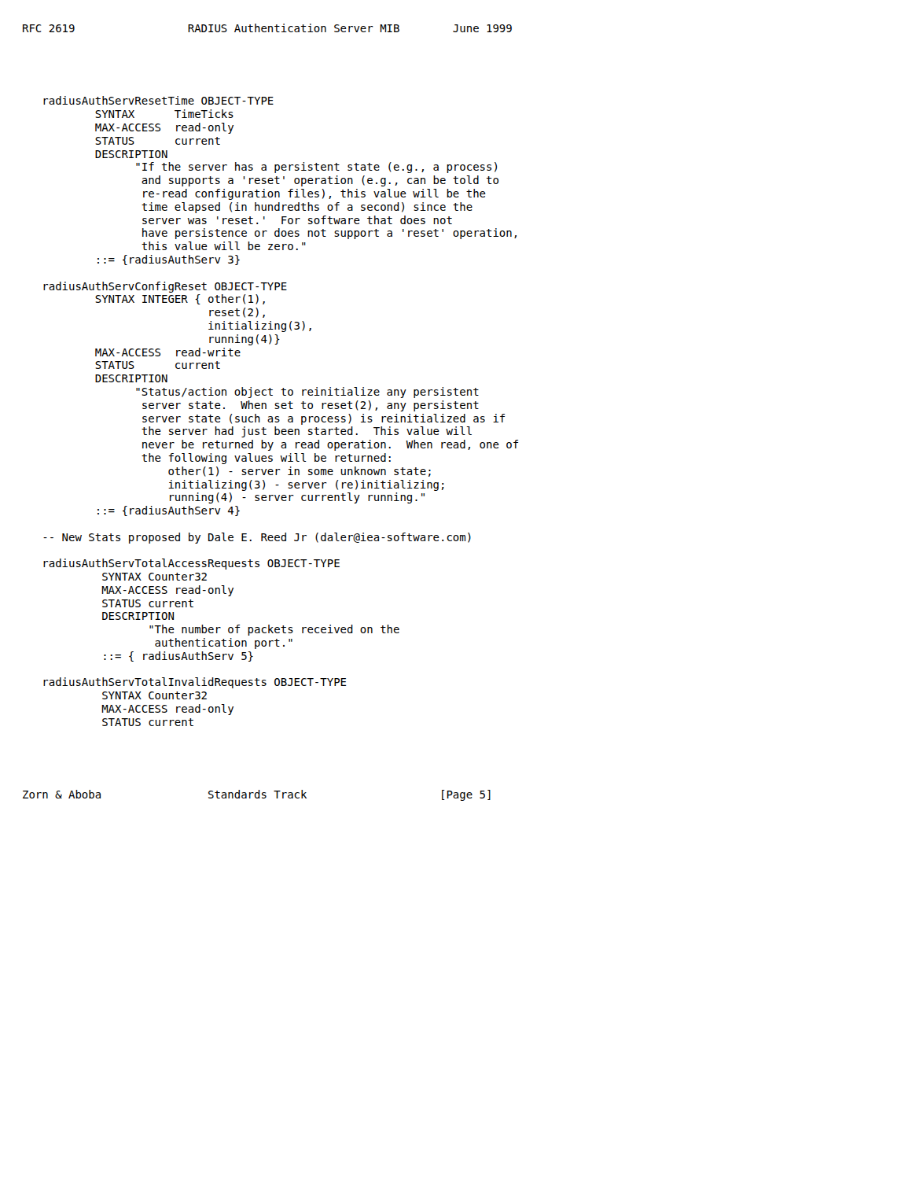RFC 2619 RADIUS Authentication Server MIB June 1999
radiusAuthServResetTime OBJECT-TYPE SYNTAX TimeTicks MAX-ACCESS read-only STATUS current DESCRIPTION "If the server has a persistent state (e.g., a process) and supports a 'reset' operation (e.g., can be told to re-read configuration files), this value will be the time elapsed (in hundredths of a second) since the server was 'reset.' For software that does not have persistence or does not support a 'reset' operation, this value will be zero." ::= {radiusAuthServ 3} radiusAuthServConfigReset OBJECT-TYPE SYNTAX INTEGER { other(1), reset(2), initializing(3), running(4)} MAX-ACCESS read-write STATUS current DESCRIPTION "Status/action object to reinitialize any persistent server state. When set to reset(2), any persistent server state (such as a process) is reinitialized as if the server had just been started. This value will never be returned by a read operation. When read, one of the following values will be returned: other(1) - server in some unknown state; initializing(3) - server (re)initializing; running(4) - server currently running." ::= {radiusAuthServ 4} -- New Stats proposed by Dale E. Reed Jr (daler@iea-software.com) radiusAuthServTotalAccessRequests OBJECT-TYPE SYNTAX Counter32 MAX-ACCESS read-only STATUS current DESCRIPTION "The number of packets received on the authentication port." ::= { radiusAuthServ 5} radiusAuthServTotalInvalidRequests OBJECT-TYPE SYNTAX Counter32 MAX-ACCESS read-only STATUS current
Zorn & Aboba Standards Track [Page 5]